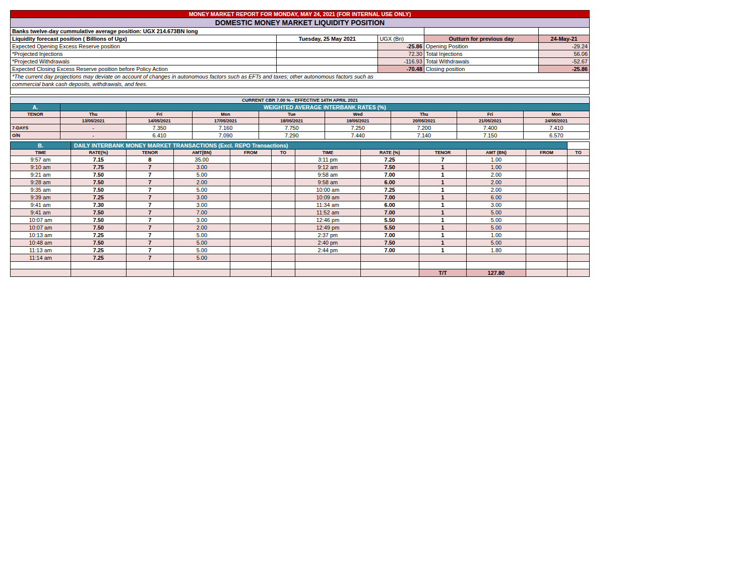| MONEY MARKET REPORT FOR MONDAY, MAY 24, 2021 (FOR INTERNAL USE ONLY) |
| DOMESTIC MONEY MARKET LIQUIDITY POSITION |
| Banks twelve-day cummulative average position: UGX 214.673BN long | | |
| Liquidity forecast position ( Billions of Ugx) | Tuesday, 25 May 2021 | UGX (Bn) | Outturn for previous day | 24-May-21 |
| Expected Opening Excess Reserve position | | -25.86 | Opening Position | -29.24 |
| *Projected Injections | | 72.30 | Total Injections | 56.06 |
| *Projected Withdrawals | | -116.93 | Total Withdrawals | -52.67 |
| Expected Closing Excess Reserve position before Policy Action | | -70.48 | Closing position | -25.86 |
| *The current day projections may deviate on account of changes in autonomous factors such as EFTs and taxes; other autonomous factors such as |
| commercial bank cash deposits, withdrawals, and fees. |
| CURRENT CBR 7.00 % - EFFECTIVE 14TH APRIL 2021 |
| A. | WEIGHTED AVERAGE INTERBANK RATES (%) |
| TENOR | Thu | Fri | Mon | Tue | Wed | Thu | Fri | Mon |
| | 13/05/2021 | 14/05/2021 | 17/05/2021 | 18/05/2021 | 19/05/2021 | 20/05/2021 | 21/05/2021 | 24/05/2021 |
| 7-DAYS | - | 7.350 | 7.160 | 7.750 | 7.250 | 7.200 | 7.400 | 7.410 |
| O/N | - | 6.410 | 7.090 | 7.290 | 7.440 | 7.140 | 7.150 | 6.570 |
| B. | DAILY INTERBANK MONEY MARKET TRANSACTIONS (Excl. REPO Transactions) |
| TIME | RATE(%) | TENOR | AMT(BN) | FROM | TO | TIME | RATE (%) | TENOR | AMT (BN) | FROM | TO |
| 9:57 am | 7.15 | 8 | 35.00 | | | 3:11 pm | 7.25 | 7 | 1.00 | | |
| 9:10 am | 7.75 | 7 | 3.00 | | | 9:12 am | 7.50 | 1 | 1.00 | | |
| 9:21 am | 7.50 | 7 | 5.00 | | | 9:58 am | 7.00 | 1 | 2.00 | | |
| 9:28 am | 7.50 | 7 | 2.00 | | | 9:58 am | 6.00 | 1 | 2.00 | | |
| 9:35 am | 7.50 | 7 | 5.00 | | | 10:00 am | 7.25 | 1 | 2.00 | | |
| 9:39 am | 7.25 | 7 | 3.00 | | | 10:09 am | 7.00 | 1 | 6.00 | | |
| 9:41 am | 7.30 | 7 | 3.00 | | | 11:34 am | 6.00 | 1 | 3.00 | | |
| 9:41 am | 7.50 | 7 | 7.00 | | | 11:52 am | 7.00 | 1 | 5.00 | | |
| 10:07 am | 7.50 | 7 | 3.00 | | | 12:46 pm | 5.50 | 1 | 5.00 | | |
| 10:07 am | 7.50 | 7 | 2.00 | | | 12:49 pm | 5.50 | 1 | 5.00 | | |
| 10:13 am | 7.25 | 7 | 5.00 | | | 2:37 pm | 7.00 | 1 | 1.00 | | |
| 10:48 am | 7.50 | 7 | 5.00 | | | 2:40 pm | 7.50 | 1 | 5.00 | | |
| 11:13 am | 7.25 | 7 | 5.00 | | | 2:44 pm | 7.00 | 1 | 1.80 | | |
| 11:14 am | 7.25 | 7 | 5.00 | | | | | | | | |
| | | | | | | | | T/T | 127.80 | | |